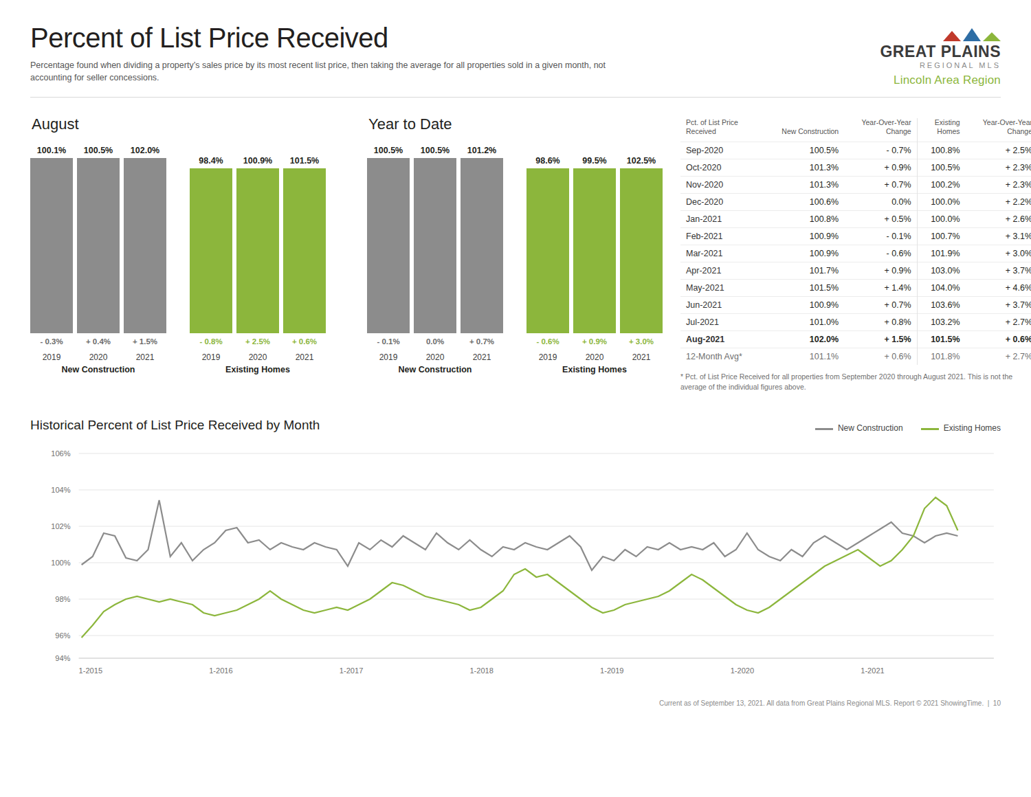Percent of List Price Received
Percentage found when dividing a property’s sales price by its most recent list price, then taking the average for all properties sold in a given month, not accounting for seller concessions.
GREAT PLAINS
REGIONAL MLS
Lincoln Area Region
August
100.1%
- 0.3%
2019
100.5%
+ 0.4%
2020
102.0%
+ 1.5%
2021
New Construction
98.4%
- 0.8%
2019
100.9%
+ 2.5%
2020
101.5%
+ 0.6%
2021
Existing Homes
Year to Date
100.5%
- 0.1%
2019
100.5%
0.0%
2020
101.2%
+ 0.7%
2021
New Construction
98.6%
- 0.6%
2019
99.5%
+ 0.9%
2020
102.5%
+ 3.0%
2021
Existing Homes
| Pct. of List Price Received | New Construction | Year-Over-Year Change | Existing Homes | Year-Over-Year Change |
| --- | --- | --- | --- | --- |
| Sep-2020 | 100.5% | - 0.7% | 100.8% | + 2.5% |
| Oct-2020 | 101.3% | + 0.9% | 100.5% | + 2.3% |
| Nov-2020 | 101.3% | + 0.7% | 100.2% | + 2.3% |
| Dec-2020 | 100.6% | 0.0% | 100.0% | + 2.2% |
| Jan-2021 | 100.8% | + 0.5% | 100.0% | + 2.6% |
| Feb-2021 | 100.9% | - 0.1% | 100.7% | + 3.1% |
| Mar-2021 | 100.9% | - 0.6% | 101.9% | + 3.0% |
| Apr-2021 | 101.7% | + 0.9% | 103.0% | + 3.7% |
| May-2021 | 101.5% | + 1.4% | 104.0% | + 4.6% |
| Jun-2021 | 100.9% | + 0.7% | 103.6% | + 3.7% |
| Jul-2021 | 101.0% | + 0.8% | 103.2% | + 2.7% |
| Aug-2021 | 102.0% | + 1.5% | 101.5% | + 0.6% |
| 12-Month Avg* | 101.1% | + 0.6% | 101.8% | + 2.7% |
* Pct. of List Price Received for all properties from September 2020 through August 2021. This is not the average of the individual figures above.
Historical Percent of List Price Received by Month
New Construction
Existing Homes
106% 104% 102% 100% 98% 96% 94% 1-2015 1-2016 1-2017 1-2018 1-2019 1-2020 1-2021
Current as of September 13, 2021. All data from Great Plains Regional MLS. Report © 2021 ShowingTime. | 10